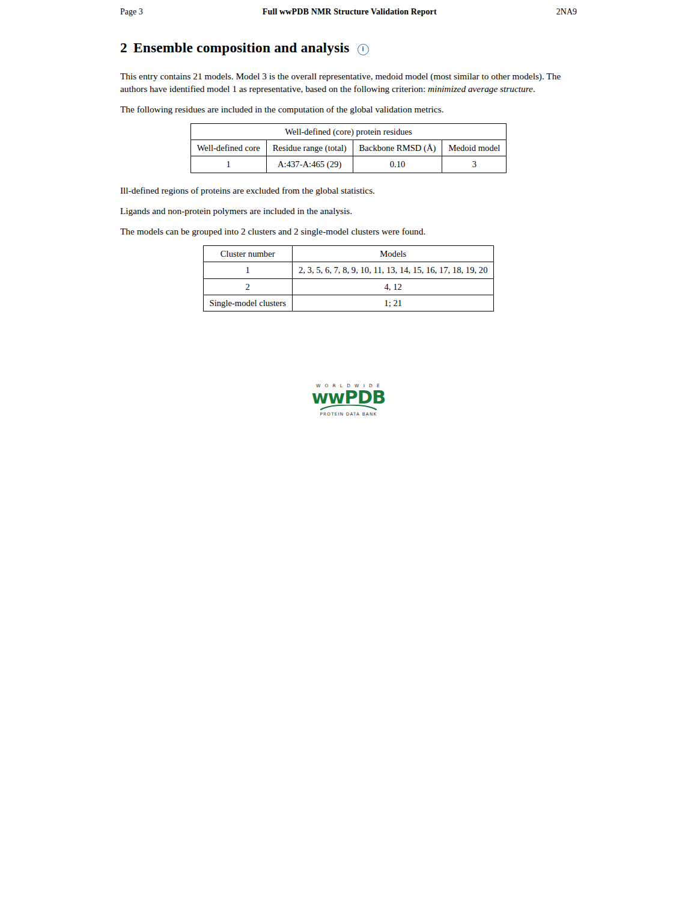Page 3
Full wwPDB NMR Structure Validation Report
2NA9
2 Ensemble composition and analysis i
This entry contains 21 models. Model 3 is the overall representative, medoid model (most similar to other models). The authors have identified model 1 as representative, based on the following criterion: minimized average structure.
The following residues are included in the computation of the global validation metrics.
Well-defined (core) protein residues
| Well-defined core | Residue range (total) | Backbone RMSD (Å) | Medoid model |
| --- | --- | --- | --- |
| 1 | A:437-A:465 (29) | 0.10 | 3 |
Ill-defined regions of proteins are excluded from the global statistics.
Ligands and non-protein polymers are included in the analysis.
The models can be grouped into 2 clusters and 2 single-model clusters were found.
| Cluster number | Models |
| --- | --- |
| 1 | 2, 3, 5, 6, 7, 8, 9, 10, 11, 13, 14, 15, 16, 17, 18, 19, 20 |
| 2 | 4, 12 |
| Single-model clusters | 1; 21 |
W O R L D W I D E
ww PDB
PROTEIN DATA BANK